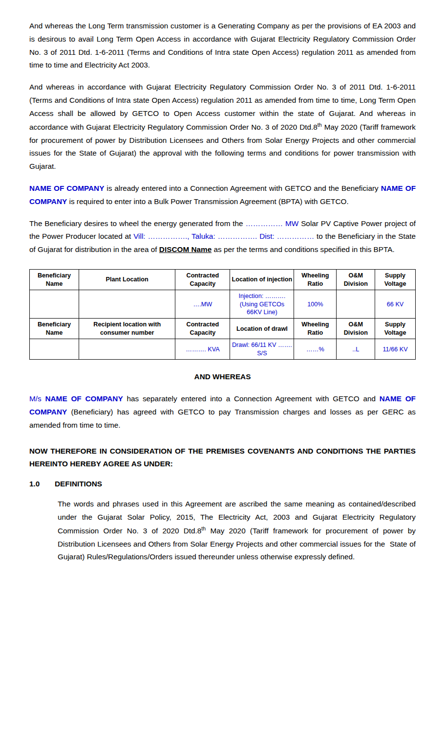And whereas the Long Term transmission customer is a Generating Company as per the provisions of EA 2003 and is desirous to avail Long Term Open Access in accordance with Gujarat Electricity Regulatory Commission Order No. 3 of 2011 Dtd. 1-6-2011 (Terms and Conditions of Intra state Open Access) regulation 2011 as amended from time to time and Electricity Act 2003.
And whereas in accordance with Gujarat Electricity Regulatory Commission Order No. 3 of 2011 Dtd. 1-6-2011 (Terms and Conditions of Intra state Open Access) regulation 2011 as amended from time to time, Long Term Open Access shall be allowed by GETCO to Open Access customer within the state of Gujarat. And whereas in accordance with Gujarat Electricity Regulatory Commission Order No. 3 of 2020 Dtd.8th May 2020 (Tariff framework for procurement of power by Distribution Licensees and Others from Solar Energy Projects and other commercial issues for the State of Gujarat) the approval with the following terms and conditions for power transmission with Gujarat.
NAME OF COMPANY is already entered into a Connection Agreement with GETCO and the Beneficiary NAME OF COMPANY is required to enter into a Bulk Power Transmission Agreement (BPTA) with GETCO.
The Beneficiary desires to wheel the energy generated from the …………… MW Solar PV Captive Power project of the Power Producer located at Vill: ……………., Taluka: ……………. Dist: …………… to the Beneficiary in the State of Gujarat for distribution in the area of DISCOM Name as per the terms and conditions specified in this BPTA.
| Beneficiary Name | Plant Location | Contracted Capacity | Location of injection | Wheeling Ratio | O&M Division | Supply Voltage |
| --- | --- | --- | --- | --- | --- | --- |
| | | ….MW | Injection: ………. (Using GETCOs 66KV Line) | 100% | | 66 KV |
| Beneficiary Name | Recipient location with consumer number | Contracted Capacity | Location of drawl | Wheeling Ratio | O&M Division | Supply Voltage |
| | | ………. KVA | Drawl: 66/11 KV ……. S/S | ……% | ..L | 11/66 KV |
AND WHEREAS
M/s NAME OF COMPANY has separately entered into a Connection Agreement with GETCO and NAME OF COMPANY (Beneficiary) has agreed with GETCO to pay Transmission charges and losses as per GERC as amended from time to time.
NOW THEREFORE IN CONSIDERATION OF THE PREMISES COVENANTS AND CONDITIONS THE PARTIES HEREINTO HEREBY AGREE AS UNDER:
1.0 DEFINITIONS
The words and phrases used in this Agreement are ascribed the same meaning as contained/described under the Gujarat Solar Policy, 2015, The Electricity Act, 2003 and Gujarat Electricity Regulatory Commission Order No. 3 of 2020 Dtd.8th May 2020 (Tariff framework for procurement of power by Distribution Licensees and Others from Solar Energy Projects and other commercial issues for the State of Gujarat) Rules/Regulations/Orders issued thereunder unless otherwise expressly defined.